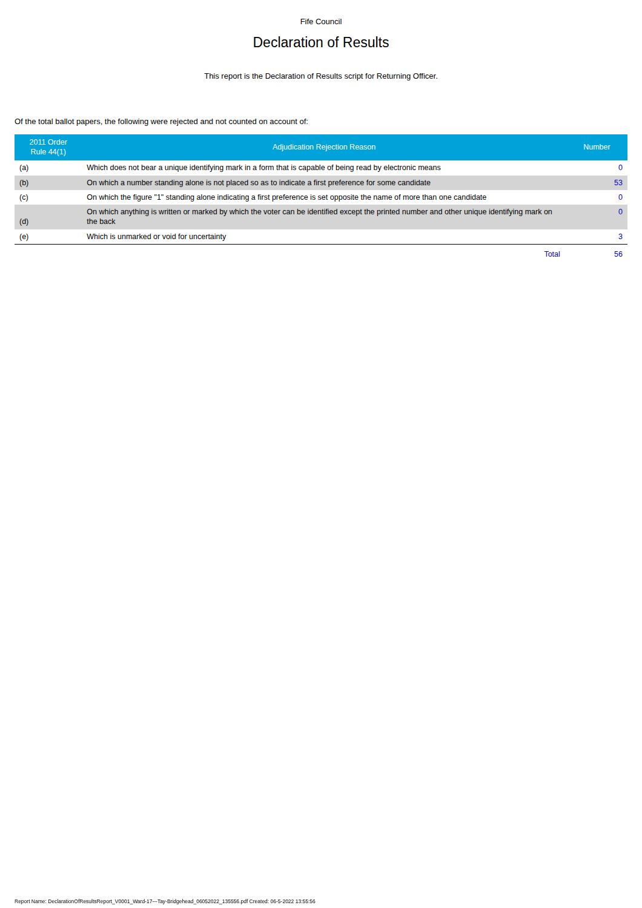Fife Council
Declaration of Results
This report is the Declaration of Results script for Returning Officer.
Of the total ballot papers, the following were rejected and not counted on account of:
| 2011 Order Rule 44(1) | Adjudication Rejection Reason | Number |
| --- | --- | --- |
| (a) | Which does not bear a unique identifying mark in a form that is capable of being read by electronic means | 0 |
| (b) | On which a number standing alone is not placed so as to indicate a first preference for some candidate | 53 |
| (c) | On which the figure "1" standing alone indicating a first preference is set opposite the name of more than one candidate | 0 |
| (d) | On which anything is written or marked by which the voter can be identified except the printed number and other unique identifying mark on the back | 0 |
| (e) | Which is unmarked or void for uncertainty | 3 |
| | Total | 56 |
Report Name: DeclarationOfResultsReport_V0001_Ward-17---Tay-Bridgehead_06052022_135556.pdf Created: 06-5-2022 13:55:56